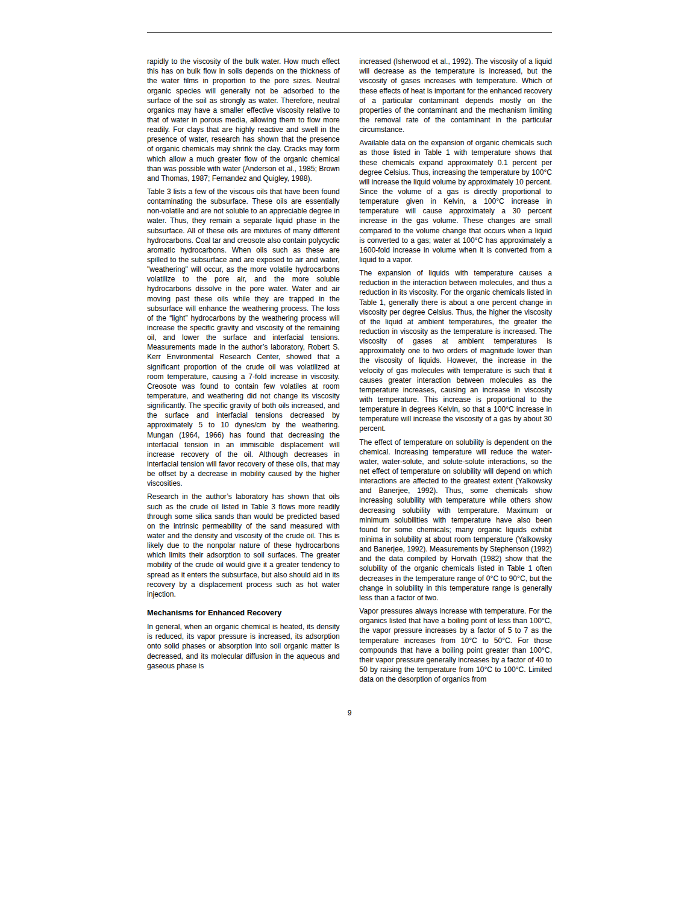rapidly to the viscosity of the bulk water. How much effect this has on bulk flow in soils depends on the thickness of the water films in proportion to the pore sizes. Neutral organic species will generally not be adsorbed to the surface of the soil as strongly as water. Therefore, neutral organics may have a smaller effective viscosity relative to that of water in porous media, allowing them to flow more readily. For clays that are highly reactive and swell in the presence of water, research has shown that the presence of organic chemicals may shrink the clay. Cracks may form which allow a much greater flow of the organic chemical than was possible with water (Anderson et al., 1985; Brown and Thomas, 1987; Fernandez and Quigley, 1988).
Table 3 lists a few of the viscous oils that have been found contaminating the subsurface. These oils are essentially non-volatile and are not soluble to an appreciable degree in water. Thus, they remain a separate liquid phase in the subsurface. All of these oils are mixtures of many different hydrocarbons. Coal tar and creosote also contain polycyclic aromatic hydrocarbons. When oils such as these are spilled to the subsurface and are exposed to air and water, "weathering" will occur, as the more volatile hydrocarbons volatilize to the pore air, and the more soluble hydrocarbons dissolve in the pore water. Water and air moving past these oils while they are trapped in the subsurface will enhance the weathering process. The loss of the “light” hydrocarbons by the weathering process will increase the specific gravity and viscosity of the remaining oil, and lower the surface and interfacial tensions. Measurements made in the author’s laboratory, Robert S. Kerr Environmental Research Center, showed that a significant proportion of the crude oil was volatilized at room temperature, causing a 7-fold increase in viscosity. Creosote was found to contain few volatiles at room temperature, and weathering did not change its viscosity significantly. The specific gravity of both oils increased, and the surface and interfacial tensions decreased by approximately 5 to 10 dynes/cm by the weathering. Mungan (1964, 1966) has found that decreasing the interfacial tension in an immiscible displacement will increase recovery of the oil. Although decreases in interfacial tension will favor recovery of these oils, that may be offset by a decrease in mobility caused by the higher viscosities.
Research in the author’s laboratory has shown that oils such as the crude oil listed in Table 3 flows more readily through some silica sands than would be predicted based on the intrinsic permeability of the sand measured with water and the density and viscosity of the crude oil. This is likely due to the nonpolar nature of these hydrocarbons which limits their adsorption to soil surfaces. The greater mobility of the crude oil would give it a greater tendency to spread as it enters the subsurface, but also should aid in its recovery by a displacement process such as hot water injection.
Mechanisms for Enhanced Recovery
In general, when an organic chemical is heated, its density is reduced, its vapor pressure is increased, its adsorption onto solid phases or absorption into soil organic matter is decreased, and its molecular diffusion in the aqueous and gaseous phase is
increased (Isherwood et al., 1992). The viscosity of a liquid will decrease as the temperature is increased, but the viscosity of gases increases with temperature. Which of these effects of heat is important for the enhanced recovery of a particular contaminant depends mostly on the properties of the contaminant and the mechanism limiting the removal rate of the contaminant in the particular circumstance.
Available data on the expansion of organic chemicals such as those listed in Table 1 with temperature shows that these chemicals expand approximately 0.1 percent per degree Celsius. Thus, increasing the temperature by 100°C will increase the liquid volume by approximately 10 percent. Since the volume of a gas is directly proportional to temperature given in Kelvin, a 100°C increase in temperature will cause approximately a 30 percent increase in the gas volume. These changes are small compared to the volume change that occurs when a liquid is converted to a gas; water at 100°C has approximately a 1600-fold increase in volume when it is converted from a liquid to a vapor.
The expansion of liquids with temperature causes a reduction in the interaction between molecules, and thus a reduction in its viscosity. For the organic chemicals listed in Table 1, generally there is about a one percent change in viscosity per degree Celsius. Thus, the higher the viscosity of the liquid at ambient temperatures, the greater the reduction in viscosity as the temperature is increased. The viscosity of gases at ambient temperatures is approximately one to two orders of magnitude lower than the viscosity of liquids. However, the increase in the velocity of gas molecules with temperature is such that it causes greater interaction between molecules as the temperature increases, causing an increase in viscosity with temperature. This increase is proportional to the temperature in degrees Kelvin, so that a 100°C increase in temperature will increase the viscosity of a gas by about 30 percent.
The effect of temperature on solubility is dependent on the chemical. Increasing temperature will reduce the water-water, water-solute, and solute-solute interactions, so the net effect of temperature on solubility will depend on which interactions are affected to the greatest extent (Yalkowsky and Banerjee, 1992). Thus, some chemicals show increasing solubility with temperature while others show decreasing solubility with temperature. Maximum or minimum solubilities with temperature have also been found for some chemicals; many organic liquids exhibit minima in solubility at about room temperature (Yalkowsky and Banerjee, 1992). Measurements by Stephenson (1992) and the data compiled by Horvath (1982) show that the solubility of the organic chemicals listed in Table 1 often decreases in the temperature range of 0°C to 90°C, but the change in solubility in this temperature range is generally less than a factor of two.
Vapor pressures always increase with temperature. For the organics listed that have a boiling point of less than 100°C, the vapor pressure increases by a factor of 5 to 7 as the temperature increases from 10°C to 50°C. For those compounds that have a boiling point greater than 100°C, their vapor pressure generally increases by a factor of 40 to 50 by raising the temperature from 10°C to 100°C. Limited data on the desorption of organics from
9